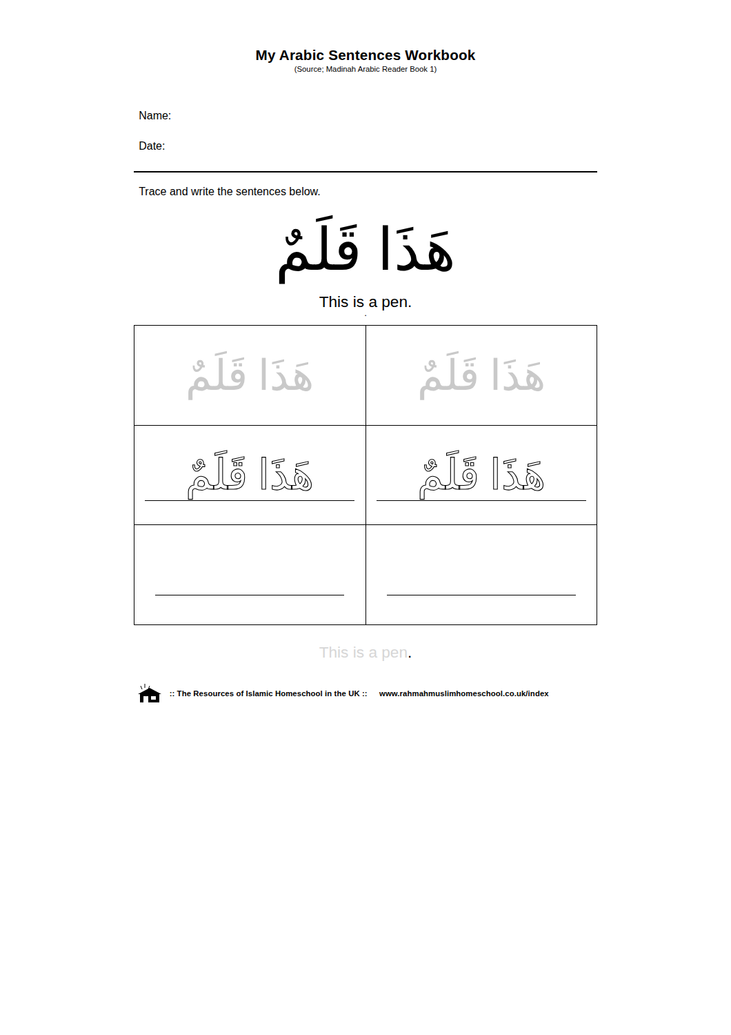My Arabic Sentences Workbook
(Source; Madinah Arabic Reader Book 1)
Name:
Date:
Trace and write the sentences below.
هَذَا قَلَمٌ
This is a pen..
| هَذَا قَلَمٌ | هَذَا قَلَمٌ |
| هَذَا قَلَمٌ | هَذَا قَلَمٌ |
This is a pen.
:: The Resources of Islamic Homeschool in the UK :: www.rahmahmuslimhomeschool.co.uk/index